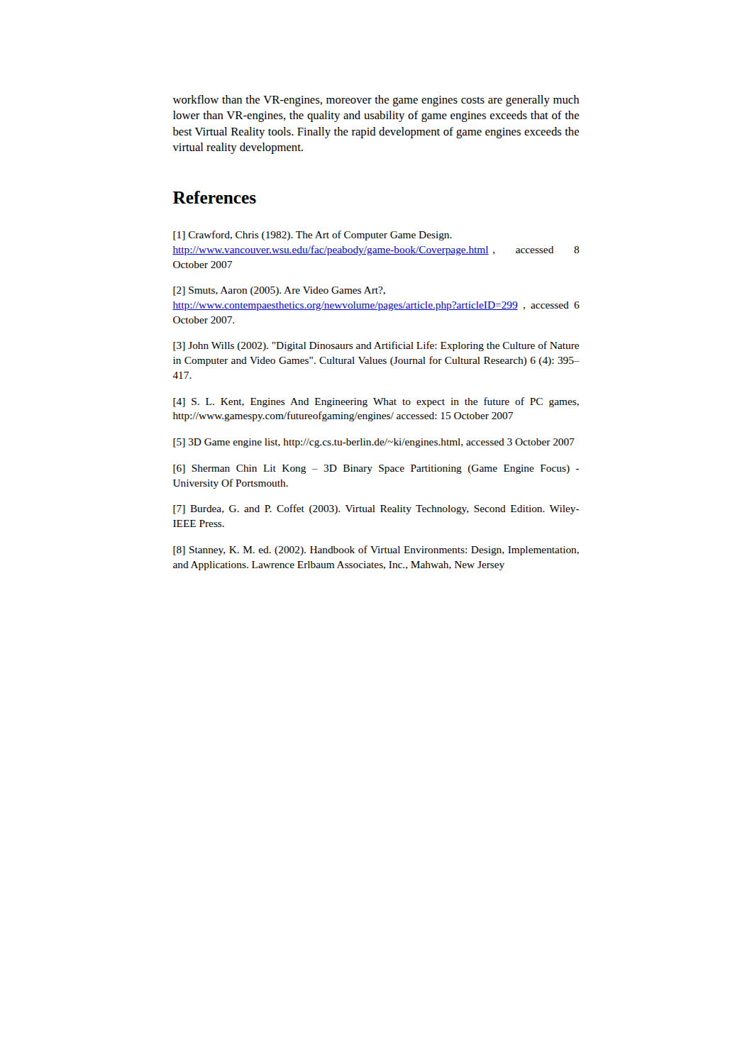workflow than the VR-engines, moreover the game engines costs are generally much lower than VR-engines, the quality and usability of game engines exceeds that of the best Virtual Reality tools. Finally the rapid development of game engines exceeds the virtual reality development.
References
[1] Crawford, Chris (1982). The Art of Computer Game Design.
http://www.vancouver.wsu.edu/fac/peabody/game-book/Coverpage.html , accessed 8 October 2007
[2] Smuts, Aaron (2005). Are Video Games Art?,
http://www.contempaesthetics.org/newvolume/pages/article.php?articleID=299 , accessed 6 October 2007.
[3] John Wills (2002). "Digital Dinosaurs and Artificial Life: Exploring the Culture of Nature in Computer and Video Games". Cultural Values (Journal for Cultural Research) 6 (4): 395–417.
[4] S. L. Kent, Engines And Engineering What to expect in the future of PC games, http://www.gamespy.com/futureofgaming/engines/ accessed: 15 October 2007
[5] 3D Game engine list, http://cg.cs.tu-berlin.de/~ki/engines.html, accessed 3 October 2007
[6] Sherman Chin Lit Kong – 3D Binary Space Partitioning (Game Engine Focus) - University Of Portsmouth.
[7] Burdea, G. and P. Coffet (2003). Virtual Reality Technology, Second Edition. Wiley-IEEE Press.
[8] Stanney, K. M. ed. (2002). Handbook of Virtual Environments: Design, Implementation, and Applications. Lawrence Erlbaum Associates, Inc., Mahwah, New Jersey